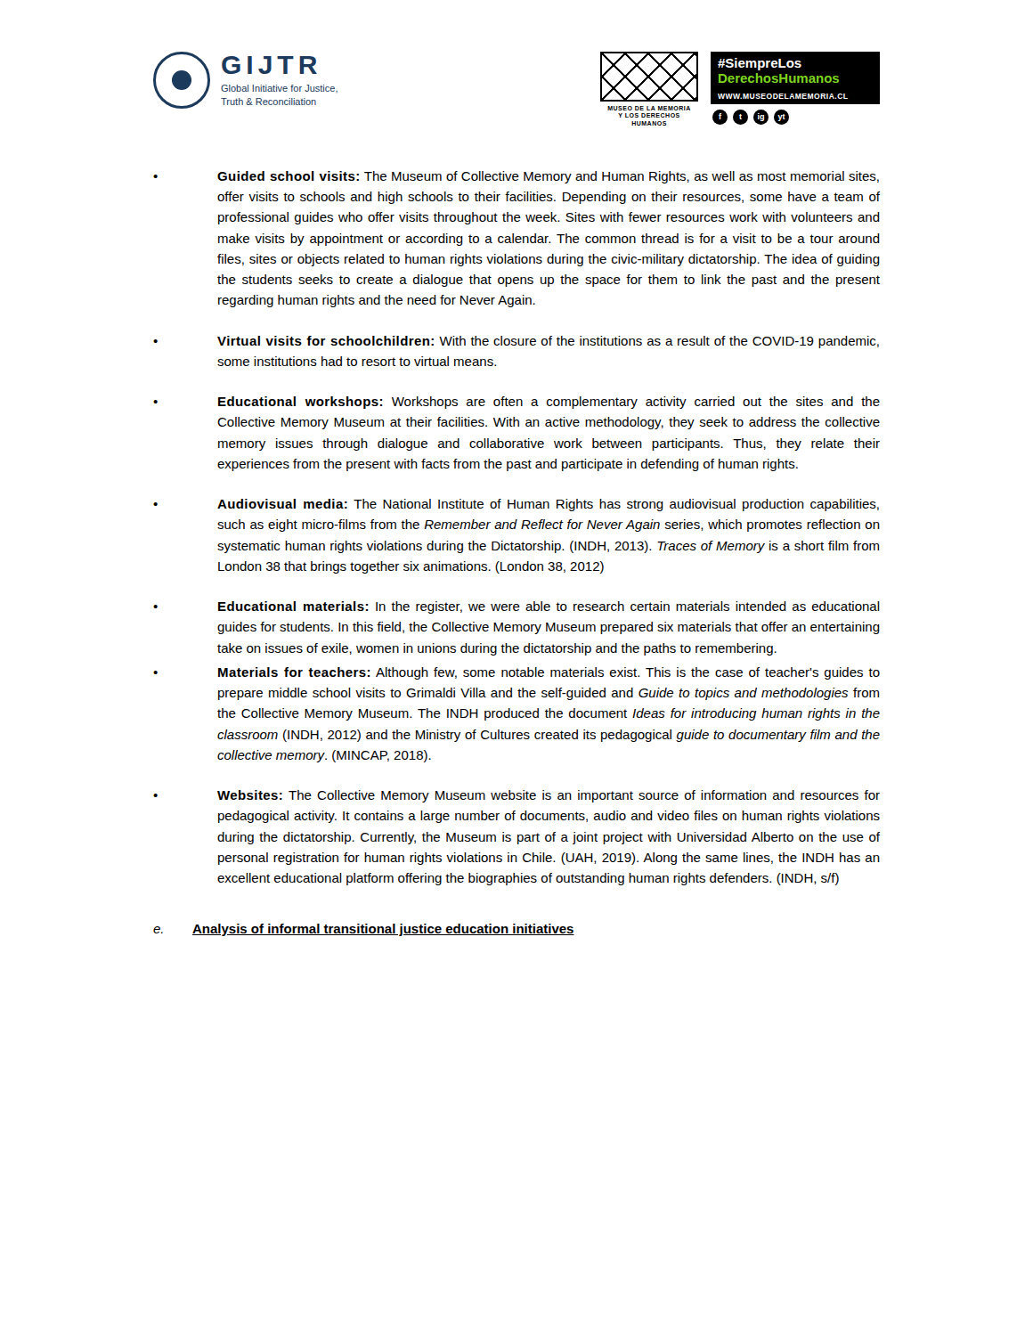GIJTR
Global Initiative for Justice,
Truth & Reconciliation
MUSEO DE LA MEMORIA
Y LOS DERECHOS
HUMANOS
#SiempreLos
DerechosHumanos
WWW.MUSEODELAMEMORIA.CL
ftig yt
Guided school visits: The Museum of Collective Memory and Human Rights, as well as most memorial sites, offer visits to schools and high schools to their facilities. Depending on their resources, some have a team of professional guides who offer visits throughout the week. Sites with fewer resources work with volunteers and make visits by appointment or according to a calendar. The common thread is for a visit to be a tour around files, sites or objects related to human rights violations during the civic-military dictatorship. The idea of guiding the students seeks to create a dialogue that opens up the space for them to link the past and the present regarding human rights and the need for Never Again.
Virtual visits for schoolchildren: With the closure of the institutions as a result of the COVID-19 pandemic, some institutions had to resort to virtual means.
Educational workshops: Workshops are often a complementary activity carried out the sites and the Collective Memory Museum at their facilities. With an active methodology, they seek to address the collective memory issues through dialogue and collaborative work between participants. Thus, they relate their experiences from the present with facts from the past and participate in defending of human rights.
Audiovisual media: The National Institute of Human Rights has strong audiovisual production capabilities, such as eight micro-films from the Remember and Reflect for Never Again series, which promotes reflection on systematic human rights violations during the Dictatorship. (INDH, 2013). Traces of Memory is a short film from London 38 that brings together six animations. (London 38, 2012)
Educational materials: In the register, we were able to research certain materials intended as educational guides for students. In this field, the Collective Memory Museum prepared six materials that offer an entertaining take on issues of exile, women in unions during the dictatorship and the paths to remembering.
Materials for teachers: Although few, some notable materials exist. This is the case of teacher's guides to prepare middle school visits to Grimaldi Villa and the self-guided and Guide to topics and methodologies from the Collective Memory Museum. The INDH produced the document Ideas for introducing human rights in the classroom (INDH, 2012) and the Ministry of Cultures created its pedagogical guide to documentary film and the collective memory. (MINCAP, 2018).
Websites: The Collective Memory Museum website is an important source of information and resources for pedagogical activity. It contains a large number of documents, audio and video files on human rights violations during the dictatorship. Currently, the Museum is part of a joint project with Universidad Alberto on the use of personal registration for human rights violations in Chile. (UAH, 2019). Along the same lines, the INDH has an excellent educational platform offering the biographies of outstanding human rights defenders. (INDH, s/f)
e. Analysis of informal transitional justice education initiatives